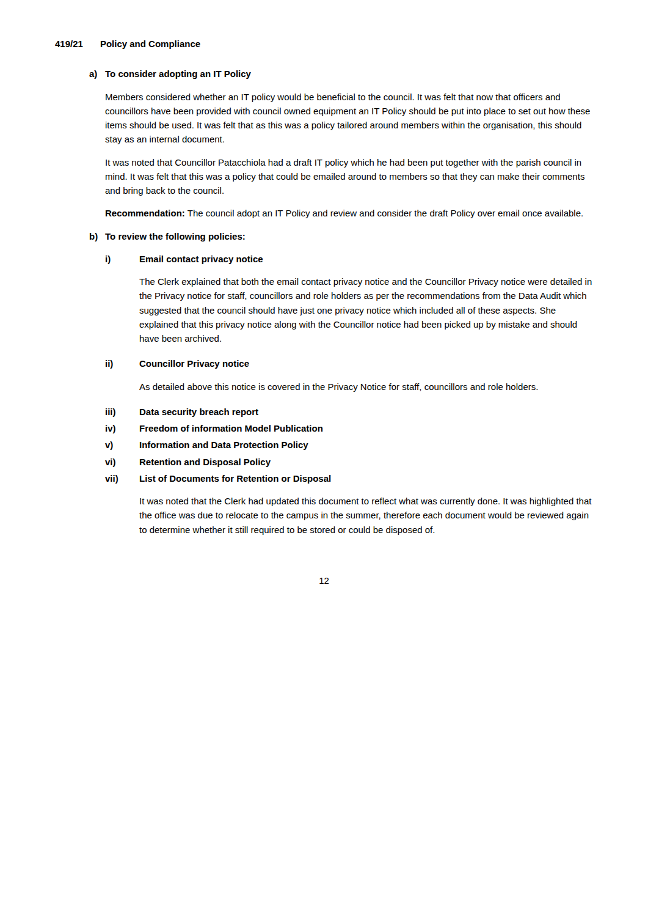419/21 Policy and Compliance
a) To consider adopting an IT Policy
Members considered whether an IT policy would be beneficial to the council. It was felt that now that officers and councillors have been provided with council owned equipment an IT Policy should be put into place to set out how these items should be used. It was felt that as this was a policy tailored around members within the organisation, this should stay as an internal document.
It was noted that Councillor Patacchiola had a draft IT policy which he had been put together with the parish council in mind. It was felt that this was a policy that could be emailed around to members so that they can make their comments and bring back to the council.
Recommendation: The council adopt an IT Policy and review and consider the draft Policy over email once available.
b) To review the following policies:
i) Email contact privacy notice
The Clerk explained that both the email contact privacy notice and the Councillor Privacy notice were detailed in the Privacy notice for staff, councillors and role holders as per the recommendations from the Data Audit which suggested that the council should have just one privacy notice which included all of these aspects. She explained that this privacy notice along with the Councillor notice had been picked up by mistake and should have been archived.
ii) Councillor Privacy notice
As detailed above this notice is covered in the Privacy Notice for staff, councillors and role holders.
iii) Data security breach report
iv) Freedom of information Model Publication
v) Information and Data Protection Policy
vi) Retention and Disposal Policy
vii) List of Documents for Retention or Disposal
It was noted that the Clerk had updated this document to reflect what was currently done. It was highlighted that the office was due to relocate to the campus in the summer, therefore each document would be reviewed again to determine whether it still required to be stored or could be disposed of.
12